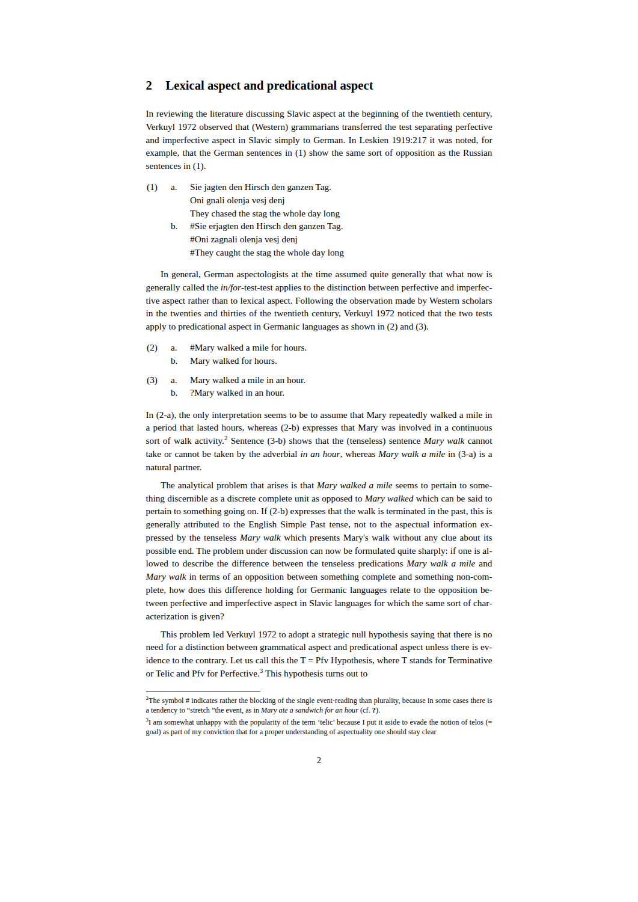2 Lexical aspect and predicational aspect
In reviewing the literature discussing Slavic aspect at the beginning of the twentieth century, Verkuyl 1972 observed that (Western) grammarians transferred the test separating perfective and imperfective aspect in Slavic simply to German. In Leskien 1919:217 it was noted, for example, that the German sentences in (1) show the same sort of opposition as the Russian sentences in (1).
(1)
a.
Sie jagten den Hirsch den ganzen Tag. Oni gnali olenja vesj denj They chased the stag the whole day long
b.
#Sie erjagten den Hirsch den ganzen Tag. #Oni zagnali olenja vesj denj #They caught the stag the whole day long
In general, German aspectologists at the time assumed quite generally that what now is generally called the in/for-test-test applies to the distinction between perfective and imperfective aspect rather than to lexical aspect. Following the observation made by Western scholars in the twenties and thirties of the twentieth century, Verkuyl 1972 noticed that the two tests apply to predicational aspect in Germanic languages as shown in (2) and (3).
(2)
a.
#Mary walked a mile for hours.
b.
Mary walked for hours.
(3)
a.
Mary walked a mile in an hour.
b.
?Mary walked in an hour.
In (2-a), the only interpretation seems to be to assume that Mary repeatedly walked a mile in a period that lasted hours, whereas (2-b) expresses that Mary was involved in a continuous sort of walk activity.2 Sentence (3-b) shows that the (tenseless) sentence Mary walk cannot take or cannot be taken by the adverbial in an hour, whereas Mary walk a mile in (3-a) is a natural partner.
The analytical problem that arises is that Mary walked a mile seems to pertain to something discernible as a discrete complete unit as opposed to Mary walked which can be said to pertain to something going on. If (2-b) expresses that the walk is terminated in the past, this is generally attributed to the English Simple Past tense, not to the aspectual information expressed by the tenseless Mary walk which presents Mary's walk without any clue about its possible end. The problem under discussion can now be formulated quite sharply: if one is allowed to describe the difference between the tenseless predications Mary walk a mile and Mary walk in terms of an opposition between something complete and something non-complete, how does this difference holding for Germanic languages relate to the opposition between perfective and imperfective aspect in Slavic languages for which the same sort of characterization is given?
This problem led Verkuyl 1972 to adopt a strategic null hypothesis saying that there is no need for a distinction between grammatical aspect and predicational aspect unless there is evidence to the contrary. Let us call this the T = Pfv Hypothesis, where T stands for Terminative or Telic and Pfv for Perfective.3 This hypothesis turns out to
2The symbol # indicates rather the blocking of the single event-reading than plurality, because in some cases there is a tendency to “stretch ”the event, as in Mary ate a sandwich for an hour (cf. ?).
3I am somewhat unhappy with the popularity of the term ‘telic’ because I put it aside to evade the notion of telos (= goal) as part of my conviction that for a proper understanding of aspectuality one should stay clear
2